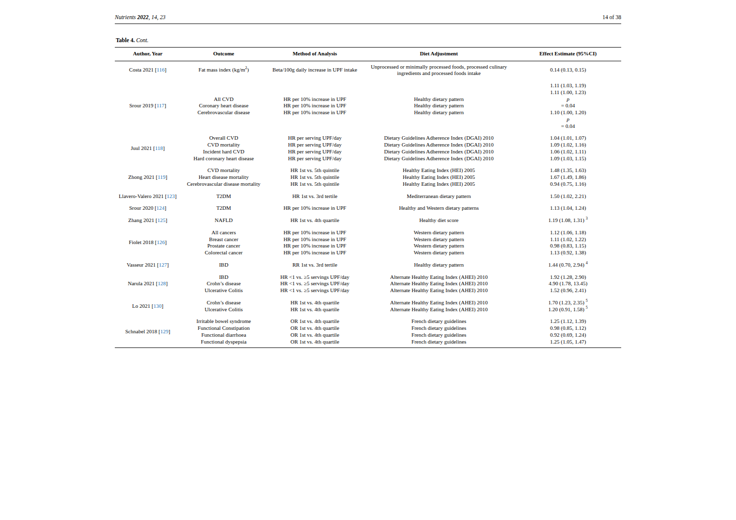Nutrients 2022, 14, 23
14 of 38
Table 4. Cont.
| Author, Year | Outcome | Method of Analysis | Diet Adjustment | Effect Estimate (95%CI) |
| --- | --- | --- | --- | --- |
| Costa 2021 [ 116 ] | Fat mass index (kg/m 2 ) | Beta/100g daily increase in UPF intake | Unprocessed or minimally processed foods, processed culinary ingredients and processed foods intake | 0.14 (0.13, 0.15) |
| Srour 2019 [ 117 ] | All CVD Coronary heart disease Cerebrovascular disease | HR per 10% increase in UPF HR per 10% increase in UPF HR per 10% increase in UPF | Healthy dietary pattern Healthy dietary pattern Healthy dietary pattern | 1.11 (1.03, 1.19) 1.11 (1.00, 1.23) p = 0.04 1.10 (1.00, 1.20) p = 0.04 |
| Juul 2021 [ 118 ] | Overall CVD CVD mortality Incident hard CVD Hard coronary heart disease | HR per serving UPF/day HR per serving UPF/day HR per serving UPF/day HR per serving UPF/day | Dietary Guidelines Adherence Index (DGAI) 2010 Dietary Guidelines Adherence Index (DGAI) 2010 Dietary Guidelines Adherence Index (DGAI) 2010 Dietary Guidelines Adherence Index (DGAI) 2010 | 1.04 (1.01, 1.07) 1.09 (1.02, 1.16) 1.06 (1.02, 1.11) 1.09 (1.03, 1.15) |
| Zhong 2021 [ 119 ] | CVD mortality Heart disease mortality Cerebrovascular disease mortality | HR 1st vs. 5th quintile HR 1st vs. 5th quintile HR 1st vs. 5th quintile | Healthy Eating Index (HEI) 2005 Healthy Eating Index (HEI) 2005 Healthy Eating Index (HEI) 2005 | 1.48 (1.35, 1.63) 1.67 (1.49, 1.86) 0.94 (0.75, 1.16) |
| Llavero-Valero 2021 [ 123 ] | T2DM | HR 1st vs. 3rd tertile | Mediterranean dietary pattern | 1.50 (1.02, 2.21) |
| Srour 2020 [ 124 ] | T2DM | HR per 10% increase in UPF | Healthy and Western dietary patterns | 1.13 (1.04, 1.24) |
| Zhang 2021 [ 125 ] | NAFLD | HR 1st vs. 4th quartile | Healthy diet score | 1.19 (1.08, 1.31) 3 |
| Fiolet 2018 [ 126 ] | All cancers Breast cancer Prostate cancer Colorectal cancer | HR per 10% increase in UPF HR per 10% increase in UPF HR per 10% increase in UPF HR per 10% increase in UPF | Western dietary pattern Western dietary pattern Western dietary pattern Western dietary pattern | 1.12 (1.06, 1.18) 1.11 (1.02, 1.22) 0.98 (0.83, 1.15) 1.13 (0.92, 1.38) |
| Vasseur 2021 [ 127 ] | IBD | RR 1st vs. 3rd tertile | Healthy dietary pattern | 1.44 (0.70, 2.94) 4 |
| Narula 2021 [ 128 ] | IBD Crohn’s disease Ulcerative Colitis | HR <1 vs. ≥5 servings UPF/day HR <1 vs. ≥5 servings UPF/day HR <1 vs. ≥5 servings UPF/day | Alternate Healthy Eating Index (AHEI) 2010 Alternate Healthy Eating Index (AHEI) 2010 Alternate Healthy Eating Index (AHEI) 2010 | 1.92 (1.28, 2.90) 4.90 (1.78, 13.45) 1.52 (0.96, 2.41) |
| Lo 2021 [ 130 ] | Crohn’s disease Ulcerative Colitis | HR 1st vs. 4th quartile HR 1st vs. 4th quartile | Alternate Healthy Eating Index (AHEI) 2010 Alternate Healthy Eating Index (AHEI) 2010 | 1.70 (1.23, 2.35) 5 1.20 (0.91, 1.58) 5 |
| Schnabel 2018 [ 129 ] | Irritable bowel syndrome Functional Constipation Functional diarrhoea Functional dyspepsia | OR 1st vs. 4th quartile OR 1st vs. 4th quartile OR 1st vs. 4th quartile OR 1st vs. 4th quartile | French dietary guidelines French dietary guidelines French dietary guidelines French dietary guidelines | 1.25 (1.12, 1.39) 0.98 (0.85, 1.12) 0.92 (0.69, 1.24) 1.25 (1.05, 1.47) |